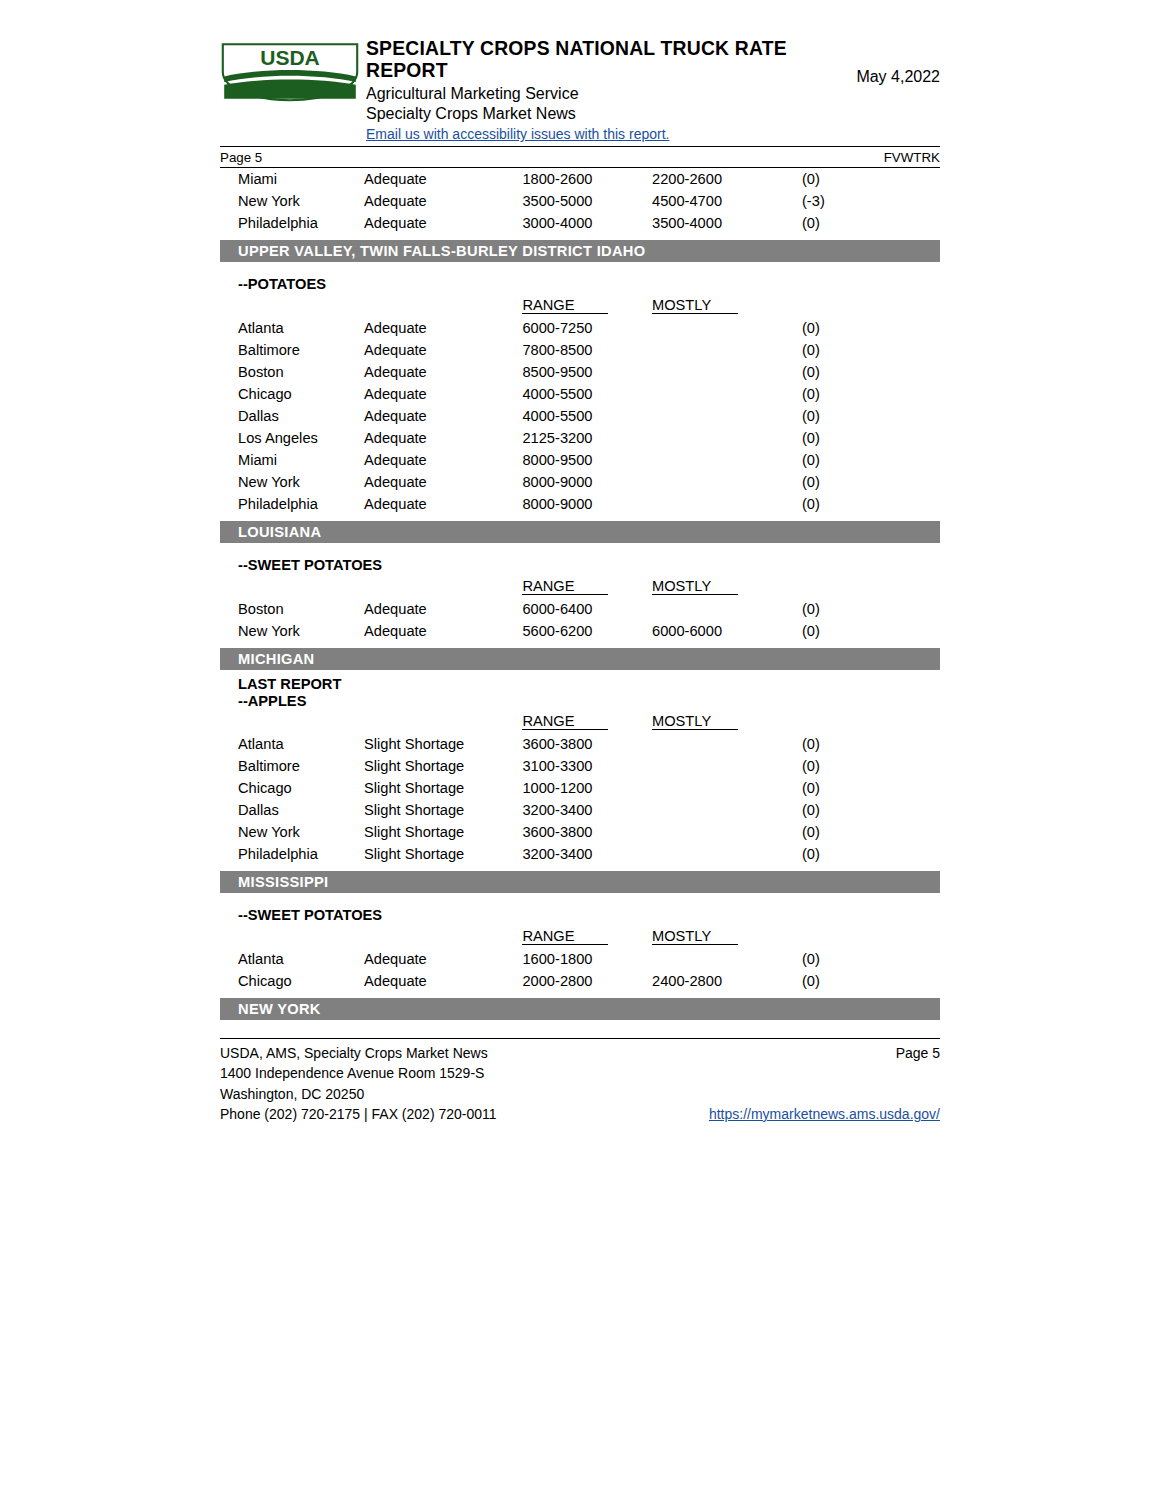USDA
SPECIALTY CROPS NATIONAL TRUCK RATE REPORT
Agricultural Marketing Service
Specialty Crops Market News
Email us with accessibility issues with this report.
May 4,2022
Page 5
FVWTRK
| Miami | Adequate | 1800-2600 | 2200-2600 | (0) |
| New York | Adequate | 3500-5000 | 4500-4700 | (-3) |
| Philadelphia | Adequate | 3000-4000 | 3500-4000 | (0) |
UPPER VALLEY, TWIN FALLS-BURLEY DISTRICT IDAHO
--POTATOES
| | | RANGE | MOSTLY | |
| Atlanta | Adequate | 6000-7250 | | (0) |
| Baltimore | Adequate | 7800-8500 | | (0) |
| Boston | Adequate | 8500-9500 | | (0) |
| Chicago | Adequate | 4000-5500 | | (0) |
| Dallas | Adequate | 4000-5500 | | (0) |
| Los Angeles | Adequate | 2125-3200 | | (0) |
| Miami | Adequate | 8000-9500 | | (0) |
| New York | Adequate | 8000-9000 | | (0) |
| Philadelphia | Adequate | 8000-9000 | | (0) |
LOUISIANA
--SWEET POTATOES
| | | RANGE | MOSTLY | |
| Boston | Adequate | 6000-6400 | | (0) |
| New York | Adequate | 5600-6200 | 6000-6000 | (0) |
MICHIGAN
LAST REPORT--APPLES
| | | RANGE | MOSTLY | |
| Atlanta | Slight Shortage | 3600-3800 | | (0) |
| Baltimore | Slight Shortage | 3100-3300 | | (0) |
| Chicago | Slight Shortage | 1000-1200 | | (0) |
| Dallas | Slight Shortage | 3200-3400 | | (0) |
| New York | Slight Shortage | 3600-3800 | | (0) |
| Philadelphia | Slight Shortage | 3200-3400 | | (0) |
MISSISSIPPI
--SWEET POTATOES
| | | RANGE | MOSTLY | |
| Atlanta | Adequate | 1600-1800 | | (0) |
| Chicago | Adequate | 2000-2800 | 2400-2800 | (0) |
NEW YORK
USDA, AMS, Specialty Crops Market News
1400 Independence Avenue Room 1529-S
Washington, DC 20250
Phone (202) 720-2175 | FAX (202) 720-0011
Page 5
https://mymarketnews.ams.usda.gov/